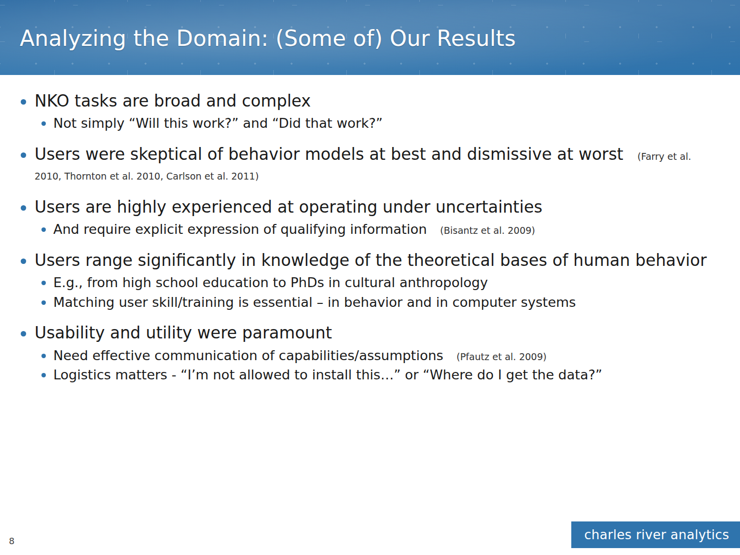Analyzing the Domain: (Some of) Our Results
NKO tasks are broad and complex
Not simply “Will this work?” and “Did that work?”
Users were skeptical of behavior models at best and dismissive at worst (Farry et al. 2010, Thornton et al. 2010, Carlson et al. 2011)
Users are highly experienced at operating under uncertainties
And require explicit expression of qualifying information (Bisantz et al. 2009)
Users range significantly in knowledge of the theoretical bases of human behavior
E.g., from high school education to PhDs in cultural anthropology
Matching user skill/training is essential – in behavior and in computer systems
Usability and utility were paramount
Need effective communication of capabilities/assumptions (Pfautz et al. 2009)
Logistics matters - “I’m not allowed to install this…” or “Where do I get the data?”
8
charles river analytics